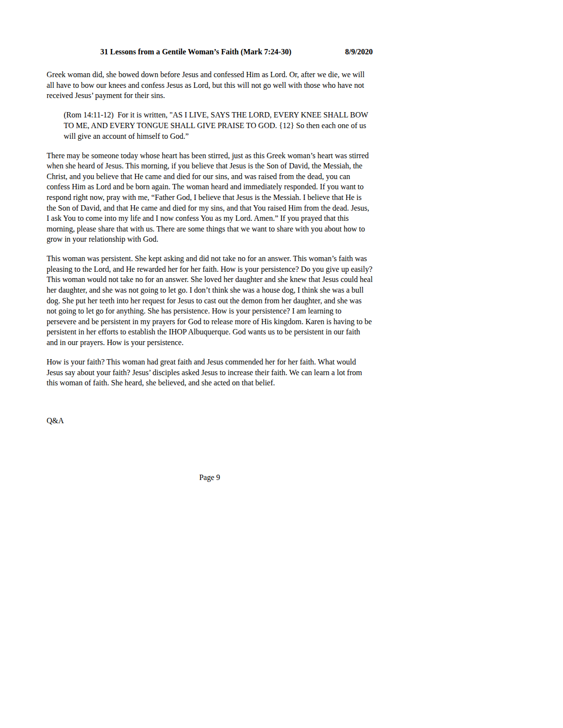8/9/2020 31 Lessons from a Gentile Woman’s Faith (Mark 7:24-30)
Greek woman did, she bowed down before Jesus and confessed Him as Lord. Or, after we die, we will all have to bow our knees and confess Jesus as Lord, but this will not go well with those who have not received Jesus’ payment for their sins.
(Rom 14:11-12) For it is written, "AS I LIVE, SAYS THE LORD, EVERY KNEE SHALL BOW TO ME, AND EVERY TONGUE SHALL GIVE PRAISE TO GOD. {12} So then each one of us will give an account of himself to God.”
There may be someone today whose heart has been stirred, just as this Greek woman’s heart was stirred when she heard of Jesus. This morning, if you believe that Jesus is the Son of David, the Messiah, the Christ, and you believe that He came and died for our sins, and was raised from the dead, you can confess Him as Lord and be born again. The woman heard and immediately responded. If you want to respond right now, pray with me, “Father God, I believe that Jesus is the Messiah. I believe that He is the Son of David, and that He came and died for my sins, and that You raised Him from the dead. Jesus, I ask You to come into my life and I now confess You as my Lord. Amen.” If you prayed that this morning, please share that with us. There are some things that we want to share with you about how to grow in your relationship with God.
This woman was persistent. She kept asking and did not take no for an answer. This woman’s faith was pleasing to the Lord, and He rewarded her for her faith. How is your persistence? Do you give up easily? This woman would not take no for an answer. She loved her daughter and she knew that Jesus could heal her daughter, and she was not going to let go. I don’t think she was a house dog, I think she was a bull dog. She put her teeth into her request for Jesus to cast out the demon from her daughter, and she was not going to let go for anything. She has persistence. How is your persistence? I am learning to persevere and be persistent in my prayers for God to release more of His kingdom. Karen is having to be persistent in her efforts to establish the IHOP Albuquerque. God wants us to be persistent in our faith and in our prayers. How is your persistence.
How is your faith? This woman had great faith and Jesus commended her for her faith. What would Jesus say about your faith? Jesus’ disciples asked Jesus to increase their faith. We can learn a lot from this woman of faith. She heard, she believed, and she acted on that belief.
Q&A
Page 9